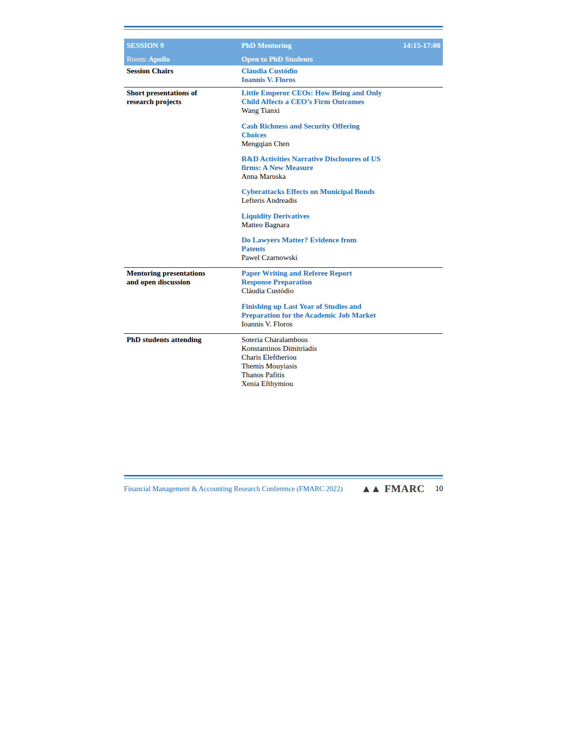| SESSION 9 | PhD Mentoring | 14:15-17:00 |
| Room: Apollo | Open to PhD Students | |
| Session Chairs | Cláudia Custódio Ioannis V. Floros | |
| Short presentations of research projects | Little Emperor CEOs: How Being and Only Child Affects a CEO’s Firm Outcomes Wang Tianxi Cash Richness and Security Offering Choices Mengqian Chen R&D Activities Narrative Disclosures of US firms: A New Measure Anna Maruska Cyberattacks Effects on Municipal Bonds Lefteris Andreadis Liquidity Derivatives Matteo Bagnara Do Lawyers Matter? Evidence from Patents Pawel Czarnowski | |
| Mentoring presentations and open discussion | Paper Writing and Referee Report Response Preparation Cláudia Custódio Finishing up Last Year of Studies and Preparation for the Academic Job Market Ioannis V. Floros | |
| PhD students attending | Soteria Charalambous Konstantinos Dimitriadis Charis Eleftheriou Themis Mouyiasis Thanos Pafitis Xenia Efthymiou | |
Financial Management & Accounting Research Conference (FMARC 2022)
▲▲ FMARC 10